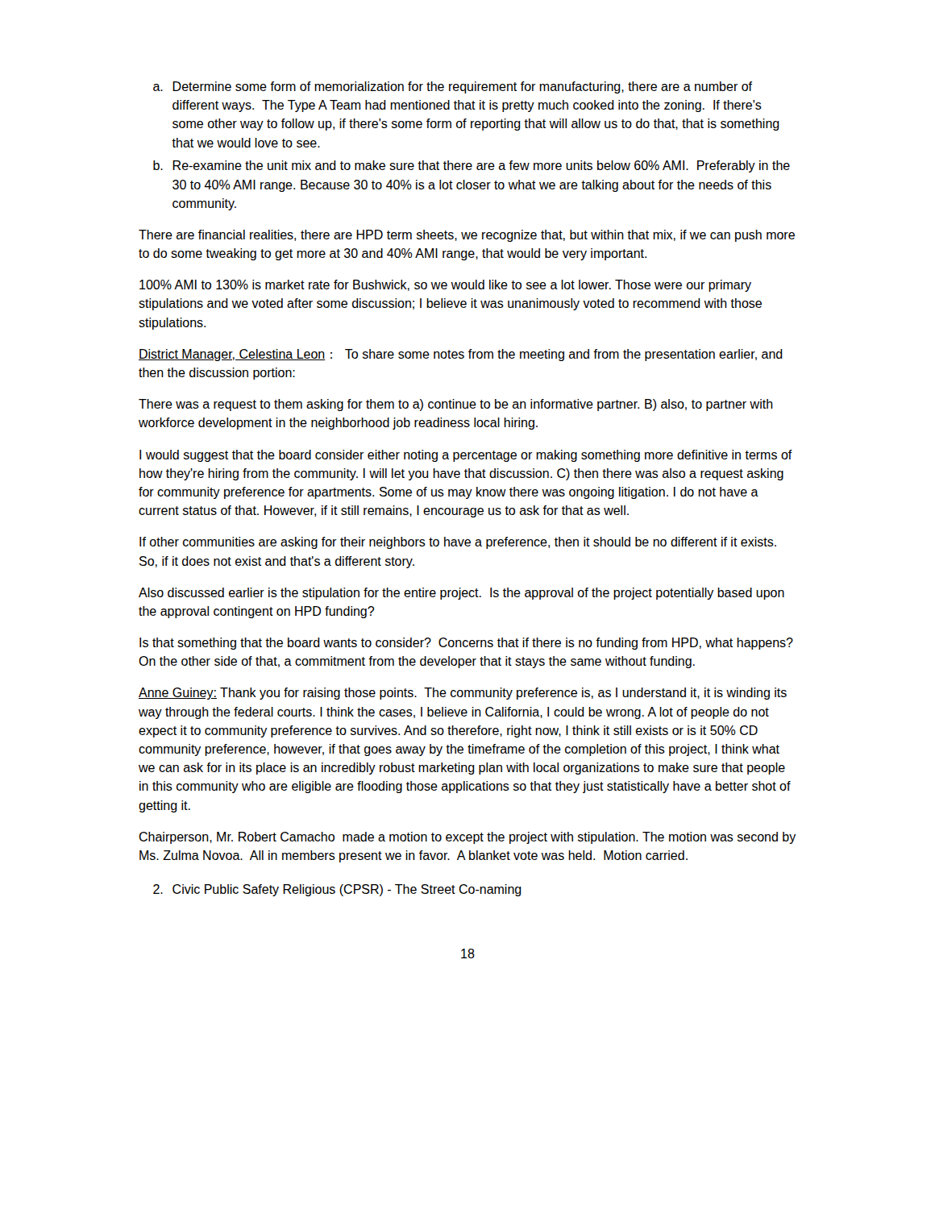Determine some form of memorialization for the requirement for manufacturing, there are a number of different ways. The Type A Team had mentioned that it is pretty much cooked into the zoning. If there's some other way to follow up, if there's some form of reporting that will allow us to do that, that is something that we would love to see.
Re-examine the unit mix and to make sure that there are a few more units below 60% AMI. Preferably in the 30 to 40% AMI range. Because 30 to 40% is a lot closer to what we are talking about for the needs of this community.
There are financial realities, there are HPD term sheets, we recognize that, but within that mix, if we can push more to do some tweaking to get more at 30 and 40% AMI range, that would be very important.
100% AMI to 130% is market rate for Bushwick, so we would like to see a lot lower. Those were our primary stipulations and we voted after some discussion; I believe it was unanimously voted to recommend with those stipulations.
District Manager, Celestina Leon： To share some notes from the meeting and from the presentation earlier, and then the discussion portion:
There was a request to them asking for them to a) continue to be an informative partner. B) also, to partner with workforce development in the neighborhood job readiness local hiring.
I would suggest that the board consider either noting a percentage or making something more definitive in terms of how they're hiring from the community. I will let you have that discussion. C) then there was also a request asking for community preference for apartments. Some of us may know there was ongoing litigation. I do not have a current status of that. However, if it still remains, I encourage us to ask for that as well.
If other communities are asking for their neighbors to have a preference, then it should be no different if it exists. So, if it does not exist and that's a different story.
Also discussed earlier is the stipulation for the entire project. Is the approval of the project potentially based upon the approval contingent on HPD funding?
Is that something that the board wants to consider? Concerns that if there is no funding from HPD, what happens? On the other side of that, a commitment from the developer that it stays the same without funding.
Anne Guiney: Thank you for raising those points. The community preference is, as I understand it, it is winding its way through the federal courts. I think the cases, I believe in California, I could be wrong. A lot of people do not expect it to community preference to survives. And so therefore, right now, I think it still exists or is it 50% CD community preference, however, if that goes away by the timeframe of the completion of this project, I think what we can ask for in its place is an incredibly robust marketing plan with local organizations to make sure that people in this community who are eligible are flooding those applications so that they just statistically have a better shot of getting it.
Chairperson, Mr. Robert Camacho made a motion to except the project with stipulation. The motion was second by Ms. Zulma Novoa. All in members present we in favor. A blanket vote was held. Motion carried.
Civic Public Safety Religious (CPSR) - The Street Co-naming
18